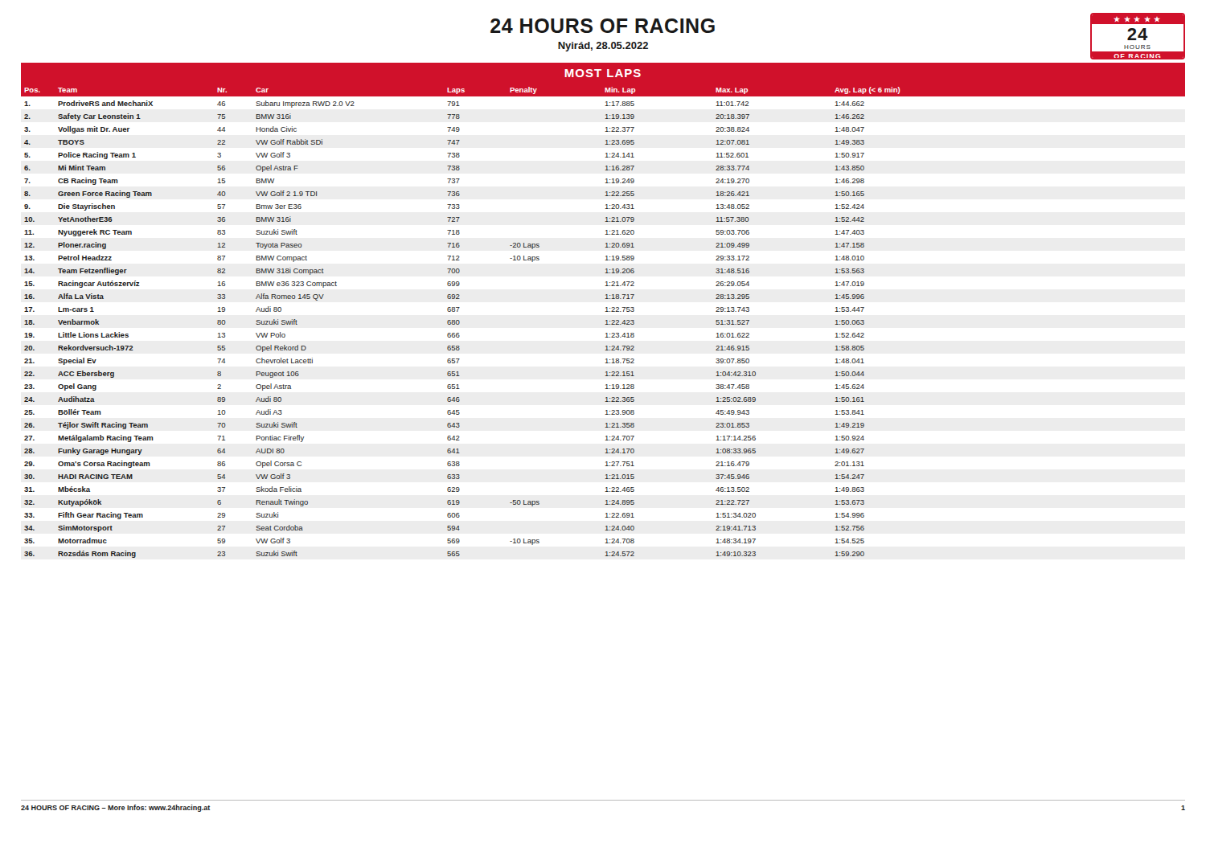★ ★ ★ ★ ★
24
HOURS
OF RACING
24 HOURS OF RACING
Nyirád, 28.05.2022
MOST LAPS
| Pos. | Team | Nr. | Car | Laps | Penalty | Min. Lap | Max. Lap | Avg. Lap (< 6 min) |
| --- | --- | --- | --- | --- | --- | --- | --- | --- |
| 1. | ProdriveRS and MechaniX | 46 | Subaru Impreza RWD 2.0 V2 | 791 | | 1:17.885 | 11:01.742 | 1:44.662 |
| 2. | Safety Car Leonstein 1 | 75 | BMW 316i | 778 | | 1:19.139 | 20:18.397 | 1:46.262 |
| 3. | Vollgas mit Dr. Auer | 44 | Honda Civic | 749 | | 1:22.377 | 20:38.824 | 1:48.047 |
| 4. | TBOYS | 22 | VW Golf Rabbit SDi | 747 | | 1:23.695 | 12:07.081 | 1:49.383 |
| 5. | Police Racing Team 1 | 3 | VW Golf 3 | 738 | | 1:24.141 | 11:52.601 | 1:50.917 |
| 6. | Mi Mint Team | 56 | Opel Astra F | 738 | | 1:16.287 | 28:33.774 | 1:43.850 |
| 7. | CB Racing Team | 15 | BMW | 737 | | 1:19.249 | 24:19.270 | 1:46.298 |
| 8. | Green Force Racing Team | 40 | VW Golf 2 1.9 TDI | 736 | | 1:22.255 | 18:26.421 | 1:50.165 |
| 9. | Die Stayrischen | 57 | Bmw 3er E36 | 733 | | 1:20.431 | 13:48.052 | 1:52.424 |
| 10. | YetAnotherE36 | 36 | BMW 316i | 727 | | 1:21.079 | 11:57.380 | 1:52.442 |
| 11. | Nyuggerek RC Team | 83 | Suzuki Swift | 718 | | 1:21.620 | 59:03.706 | 1:47.403 |
| 12. | Ploner.racing | 12 | Toyota Paseo | 716 | -20 Laps | 1:20.691 | 21:09.499 | 1:47.158 |
| 13. | Petrol Headzzz | 87 | BMW Compact | 712 | -10 Laps | 1:19.589 | 29:33.172 | 1:48.010 |
| 14. | Team Fetzenflieger | 82 | BMW 318i Compact | 700 | | 1:19.206 | 31:48.516 | 1:53.563 |
| 15. | Racingcar Autószervíz | 16 | BMW e36 323 Compact | 699 | | 1:21.472 | 26:29.054 | 1:47.019 |
| 16. | Alfa La Vista | 33 | Alfa Romeo 145 QV | 692 | | 1:18.717 | 28:13.295 | 1:45.996 |
| 17. | Lm-cars 1 | 19 | Audi 80 | 687 | | 1:22.753 | 29:13.743 | 1:53.447 |
| 18. | Venbarmok | 80 | Suzuki Swift | 680 | | 1:22.423 | 51:31.527 | 1:50.063 |
| 19. | Little Lions Lackies | 13 | VW Polo | 666 | | 1:23.418 | 16:01.622 | 1:52.642 |
| 20. | Rekordversuch-1972 | 55 | Opel Rekord D | 658 | | 1:24.792 | 21:46.915 | 1:58.805 |
| 21. | Special Ev | 74 | Chevrolet Lacetti | 657 | | 1:18.752 | 39:07.850 | 1:48.041 |
| 22. | ACC Ebersberg | 8 | Peugeot 106 | 651 | | 1:22.151 | 1:04:42.310 | 1:50.044 |
| 23. | Opel Gang | 2 | Opel Astra | 651 | | 1:19.128 | 38:47.458 | 1:45.624 |
| 24. | Audihatza | 89 | Audi 80 | 646 | | 1:22.365 | 1:25:02.689 | 1:50.161 |
| 25. | Böllér Team | 10 | Audi A3 | 645 | | 1:23.908 | 45:49.943 | 1:53.841 |
| 26. | Téjlor Swift Racing Team | 70 | Suzuki Swift | 643 | | 1:21.358 | 23:01.853 | 1:49.219 |
| 27. | Metálgalamb Racing Team | 71 | Pontiac Firefly | 642 | | 1:24.707 | 1:17:14.256 | 1:50.924 |
| 28. | Funky Garage Hungary | 64 | AUDI 80 | 641 | | 1:24.170 | 1:08:33.965 | 1:49.627 |
| 29. | Oma's Corsa Racingteam | 86 | Opel Corsa C | 638 | | 1:27.751 | 21:16.479 | 2:01.131 |
| 30. | HADI RACING TEAM | 54 | VW Golf 3 | 633 | | 1:21.015 | 37:45.946 | 1:54.247 |
| 31. | Mbécska | 37 | Skoda Felicia | 629 | | 1:22.465 | 46:13.502 | 1:49.863 |
| 32. | Kutyapókök | 6 | Renault Twingo | 619 | -50 Laps | 1:24.895 | 21:22.727 | 1:53.673 |
| 33. | Fifth Gear Racing Team | 29 | Suzuki | 606 | | 1:22.691 | 1:51:34.020 | 1:54.996 |
| 34. | SimMotorsport | 27 | Seat Cordoba | 594 | | 1:24.040 | 2:19:41.713 | 1:52.756 |
| 35. | Motorradmuc | 59 | VW Golf 3 | 569 | -10 Laps | 1:24.708 | 1:48:34.197 | 1:54.525 |
| 36. | Rozsdás Rom Racing | 23 | Suzuki Swift | 565 | | 1:24.572 | 1:49:10.323 | 1:59.290 |
24 HOURS OF RACING – More Infos: www.24hracing.at 1